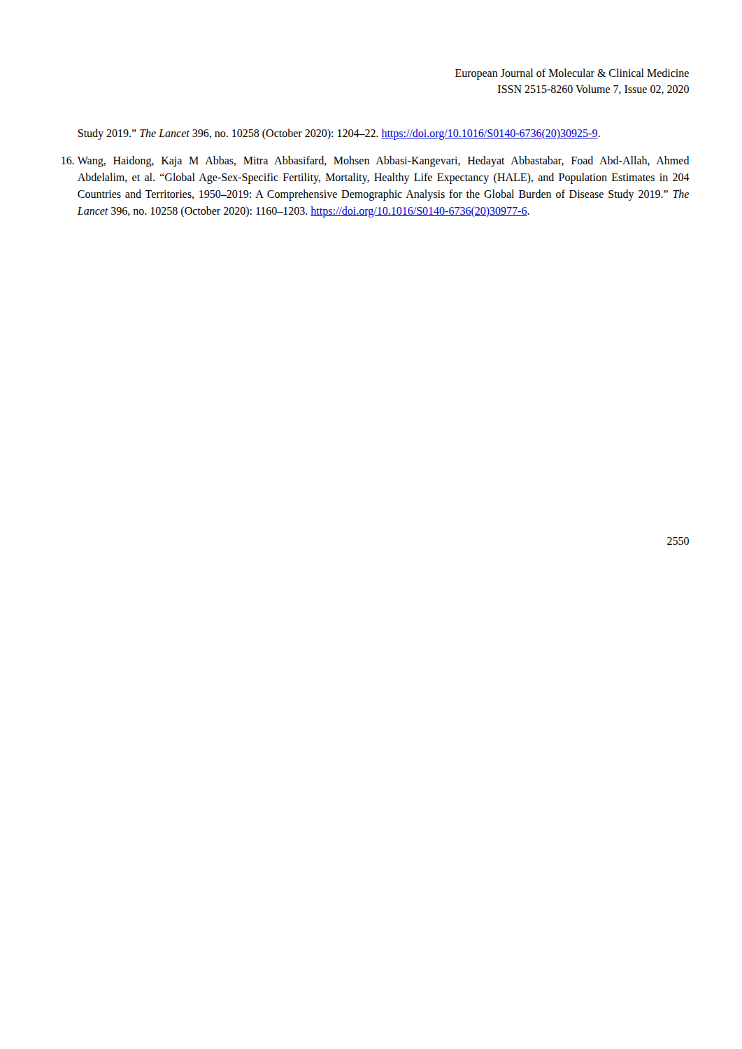European Journal of Molecular & Clinical Medicine ISSN 2515-8260 Volume 7, Issue 02, 2020
Study 2019.” The Lancet 396, no. 10258 (October 2020): 1204–22. https://doi.org/10.1016/S0140-6736(20)30925-9.
Wang, Haidong, Kaja M Abbas, Mitra Abbasifard, Mohsen Abbasi-Kangevari, Hedayat Abbastabar, Foad Abd-Allah, Ahmed Abdelalim, et al. “Global Age-Sex-Specific Fertility, Mortality, Healthy Life Expectancy (HALE), and Population Estimates in 204 Countries and Territories, 1950–2019: A Comprehensive Demographic Analysis for the Global Burden of Disease Study 2019.” The Lancet 396, no. 10258 (October 2020): 1160–1203. https://doi.org/10.1016/S0140-6736(20)30977-6.
2550